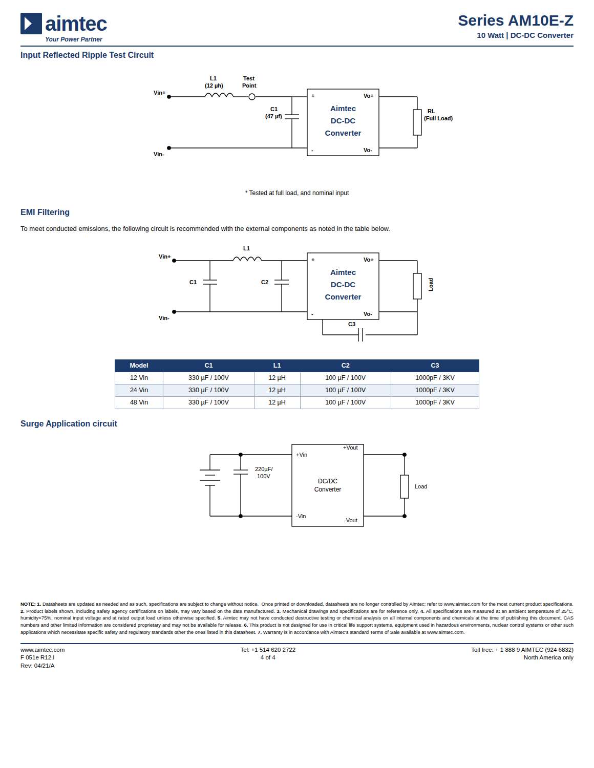aimtec
Your Power Partner
Series AM10E-Z
10 Watt | DC-DC Converter
Input Reflected Ripple Test Circuit
Vin+ Vin- L1 (12 µh) Test Point C1 (47 µf) + Vo+ - Vo- RL (Full Load) Aimtec DC-DC Converter
* Tested at full load, and nominal input
EMI Filtering
To meet conducted emissions, the following circuit is recommended with the external components as noted in the table below.
Vin+ Vin- L1 C1 C2 C3 + Vo+ - Vo- Load Aimtec DC-DC Converter
| Model | C1 | L1 | C2 | C3 |
| --- | --- | --- | --- | --- |
| 12 Vin | 330 µF / 100V | 12 µH | 100 µF / 100V | 1000pF / 3KV |
| 24 Vin | 330 µF / 100V | 12 µH | 100 µF / 100V | 1000pF / 3KV |
| 48 Vin | 330 µF / 100V | 12 µH | 100 µF / 100V | 1000pF / 3KV |
Surge Application circuit
220µF/ 100V +Vin -Vin +Vout -Vout Load DC/DC Converter
NOTE: 1. Datasheets are updated as needed and as such, specifications are subject to change without notice. Once printed or downloaded, datasheets are no longer controlled by Aimtec; refer to www.aimtec.com for the most current product specifications. 2. Product labels shown, including safety agency certifications on labels, may vary based on the date manufactured. 3. Mechanical drawings and specifications are for reference only. 4. All specifications are measured at an ambient temperature of 25°C, humidity<75%, nominal input voltage and at rated output load unless otherwise specified. 5. Aimtec may not have conducted destructive testing or chemical analysis on all internal components and chemicals at the time of publishing this document. CAS numbers and other limited information are considered proprietary and may not be available for release. 6. This product is not designed for use in critical life support systems, equipment used in hazardous environments, nuclear control systems or other such applications which necessitate specific safety and regulatory standards other the ones listed in this datasheet. 7. Warranty is in accordance with Aimtec's standard Terms of Sale available at www.aimtec.com.
www.aimtec.com
F 051e R12.I
Rev: 04/21/A
Tel: +1 514 620 2722
4 of 4
Toll free: + 1 888 9 AIMTEC (924 6832)
North America only